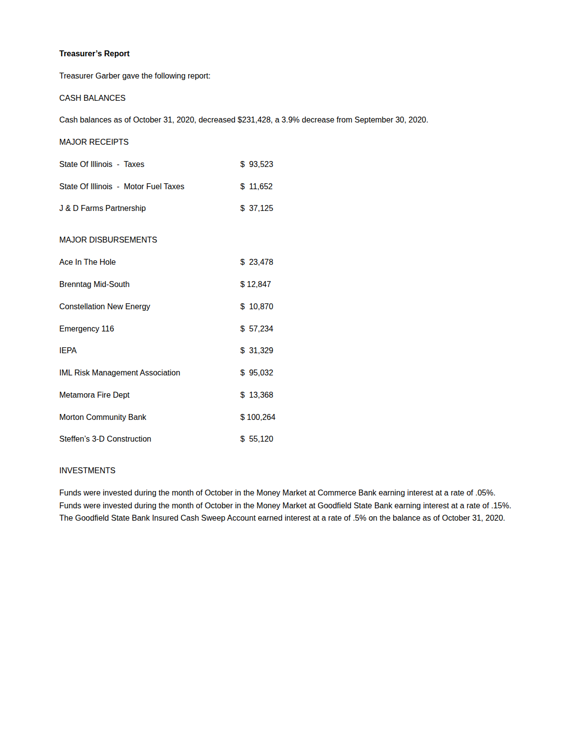Treasurer’s Report
Treasurer Garber gave the following report:
CASH BALANCES
Cash balances as of October 31, 2020, decreased $231,428, a 3.9% decrease from September 30, 2020.
MAJOR RECEIPTS
| State Of Illinois - Taxes | $ 93,523 |
| State Of Illinois - Motor Fuel Taxes | $ 11,652 |
| J & D Farms Partnership | $ 37,125 |
MAJOR DISBURSEMENTS
| Ace In The Hole | $ 23,478 |
| Brenntag Mid-South | $ 12,847 |
| Constellation New Energy | $ 10,870 |
| Emergency 116 | $ 57,234 |
| IEPA | $ 31,329 |
| IML Risk Management Association | $ 95,032 |
| Metamora Fire Dept | $ 13,368 |
| Morton Community Bank | $ 100,264 |
| Steffen’s 3-D Construction | $ 55,120 |
INVESTMENTS
Funds were invested during the month of October in the Money Market at Commerce Bank earning interest at a rate of .05%. Funds were invested during the month of October in the Money Market at Goodfield State Bank earning interest at a rate of .15%. The Goodfield State Bank Insured Cash Sweep Account earned interest at a rate of .5% on the balance as of October 31, 2020.